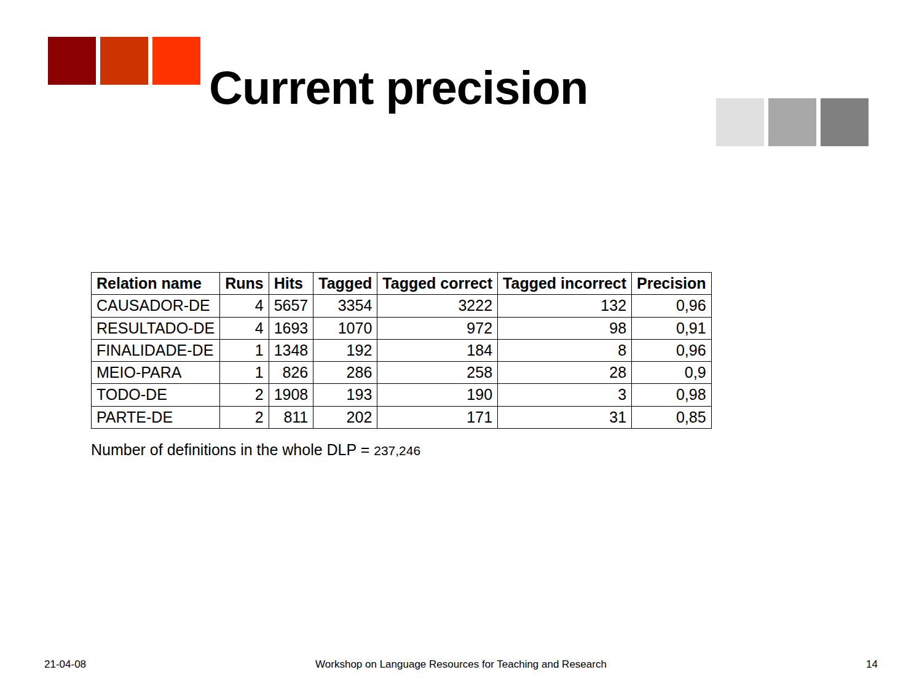Current precision
| Relation name | Runs | Hits | Tagged | Tagged correct | Tagged incorrect | Precision |
| --- | --- | --- | --- | --- | --- | --- |
| CAUSADOR-DE | 4 | 5657 | 3354 | 3222 | 132 | 0,96 |
| RESULTADO-DE | 4 | 1693 | 1070 | 972 | 98 | 0,91 |
| FINALIDADE-DE | 1 | 1348 | 192 | 184 | 8 | 0,96 |
| MEIO-PARA | 1 | 826 | 286 | 258 | 28 | 0,9 |
| TODO-DE | 2 | 1908 | 193 | 190 | 3 | 0,98 |
| PARTE-DE | 2 | 811 | 202 | 171 | 31 | 0,85 |
Number of definitions in the whole DLP = 237,246
21-04-08
Workshop on Language Resources for Teaching and Research
14